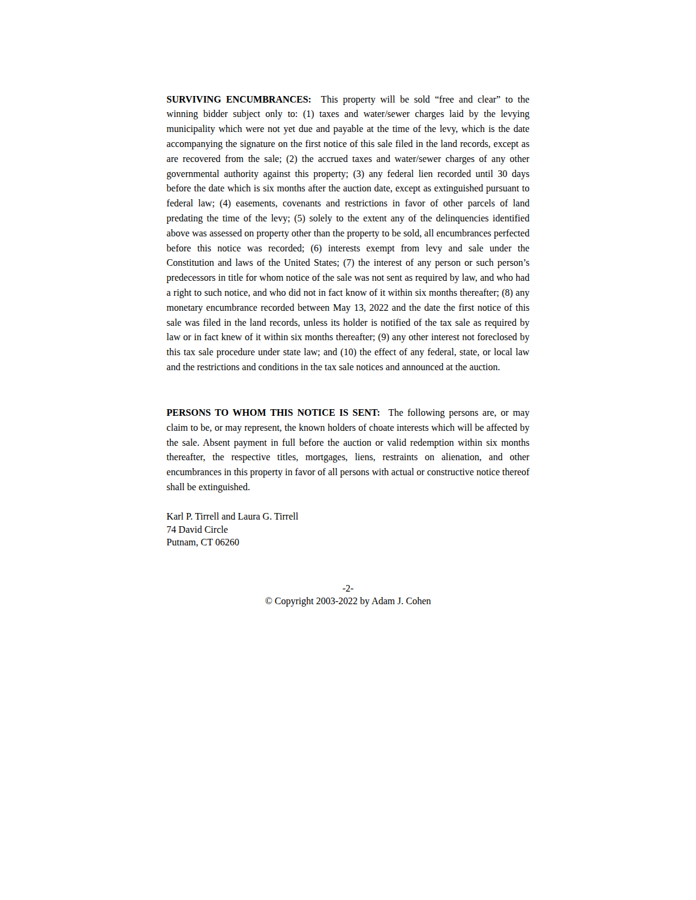SURVIVING ENCUMBRANCES: This property will be sold “free and clear” to the winning bidder subject only to: (1) taxes and water/sewer charges laid by the levying municipality which were not yet due and payable at the time of the levy, which is the date accompanying the signature on the first notice of this sale filed in the land records, except as are recovered from the sale; (2) the accrued taxes and water/sewer charges of any other governmental authority against this property; (3) any federal lien recorded until 30 days before the date which is six months after the auction date, except as extinguished pursuant to federal law; (4) easements, covenants and restrictions in favor of other parcels of land predating the time of the levy; (5) solely to the extent any of the delinquencies identified above was assessed on property other than the property to be sold, all encumbrances perfected before this notice was recorded; (6) interests exempt from levy and sale under the Constitution and laws of the United States; (7) the interest of any person or such person’s predecessors in title for whom notice of the sale was not sent as required by law, and who had a right to such notice, and who did not in fact know of it within six months thereafter; (8) any monetary encumbrance recorded between May 13, 2022 and the date the first notice of this sale was filed in the land records, unless its holder is notified of the tax sale as required by law or in fact knew of it within six months thereafter; (9) any other interest not foreclosed by this tax sale procedure under state law; and (10) the effect of any federal, state, or local law and the restrictions and conditions in the tax sale notices and announced at the auction.
PERSONS TO WHOM THIS NOTICE IS SENT: The following persons are, or may claim to be, or may represent, the known holders of choate interests which will be affected by the sale. Absent payment in full before the auction or valid redemption within six months thereafter, the respective titles, mortgages, liens, restraints on alienation, and other encumbrances in this property in favor of all persons with actual or constructive notice thereof shall be extinguished.
Karl P. Tirrell and Laura G. Tirrell
74 David Circle
Putnam, CT 06260
-2-
© Copyright 2003-2022 by Adam J. Cohen